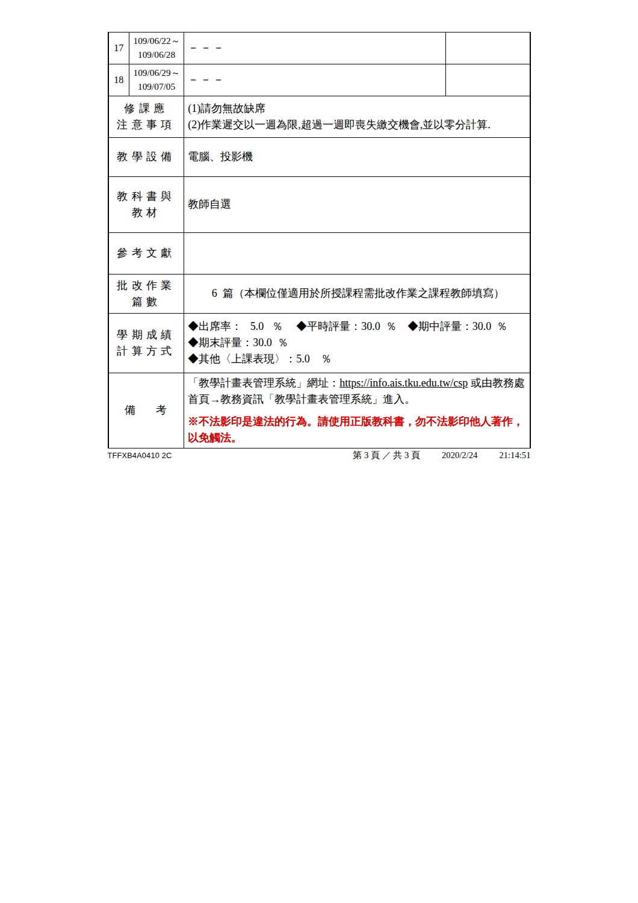| 17 | 109/06/22～ 109/06/28 | －－－ | |
| 18 | 109/06/29～ 109/07/05 | －－－ | |
| 修課應 注意事項 | (1)請勿無故缺席 (2)作業遲交以一週為限,超過一週即喪失繳交機會,並以零分計算. |
| 教學設備 | 電腦、投影機 |
| 教科書與 教材 | 教師自選 |
| 參考文獻 | |
| 批改作業 篇數 | 6 篇（本欄位僅適用於所授課程需批改作業之課程教師填寫） |
| 學期成績 計算方式 | ◆出席率： 5.0 ％ ◆平時評量：30.0 ％ ◆期中評量：30.0 ％ ◆期末評量：30.0 ％ ◆其他〈上課表現〉：5.0 ％ |
| 備 考 | 「教學計畫表管理系統」網址： https://info.ais.tku.edu.tw/csp 或由教務處 首頁→教務資訊「教學計畫表管理系統」進入。 ※不法影印是違法的行為。請使用正版教科書，勿不法影印他人著作，以免觸法。 |
TFFXB4A0410 2C
第 3 頁 ／ 共 3 頁 2020/2/24 21:14:51